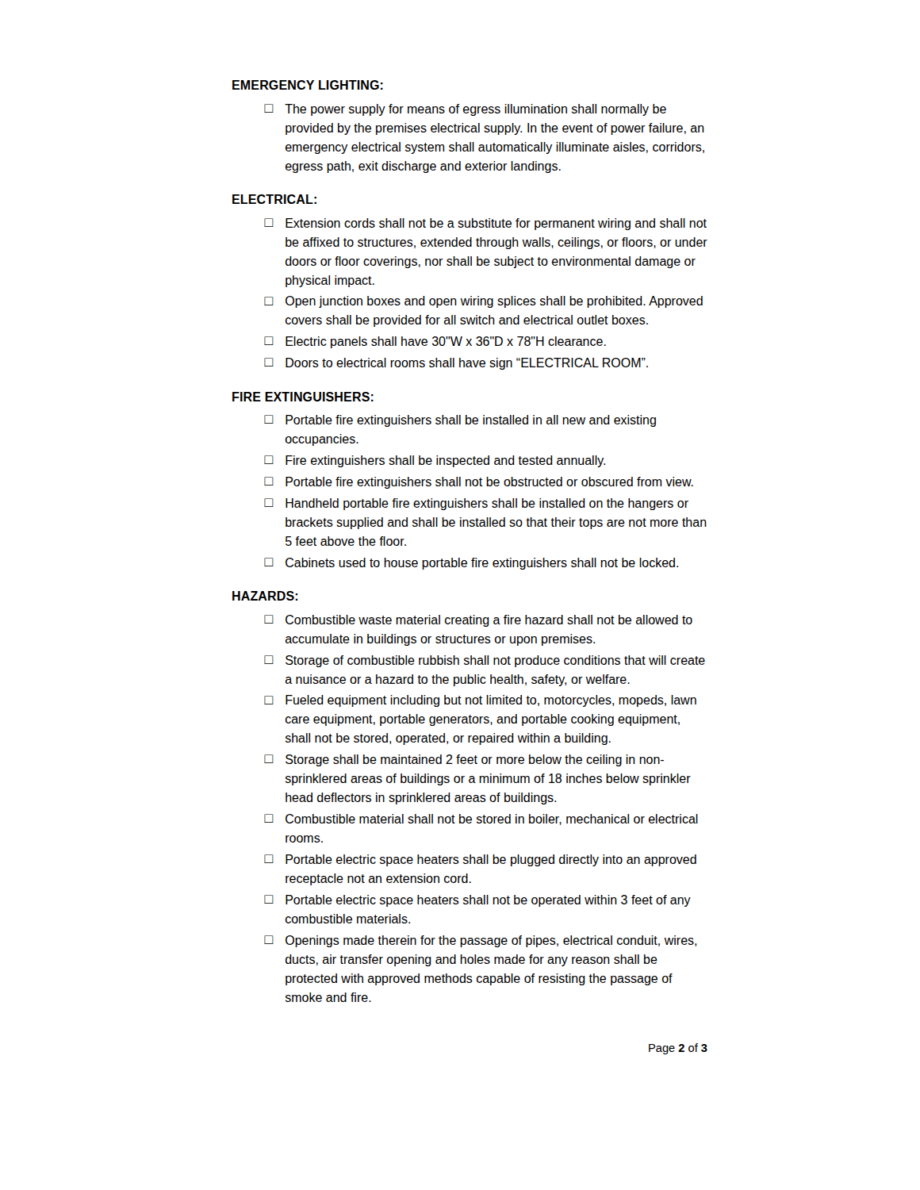EMERGENCY LIGHTING:
The power supply for means of egress illumination shall normally be provided by the premises electrical supply. In the event of power failure, an emergency electrical system shall automatically illuminate aisles, corridors, egress path, exit discharge and exterior landings.
ELECTRICAL:
Extension cords shall not be a substitute for permanent wiring and shall not be affixed to structures, extended through walls, ceilings, or floors, or under doors or floor coverings, nor shall be subject to environmental damage or physical impact.
Open junction boxes and open wiring splices shall be prohibited. Approved covers shall be provided for all switch and electrical outlet boxes.
Electric panels shall have 30"W x 36"D x 78"H clearance.
Doors to electrical rooms shall have sign “ELECTRICAL ROOM”.
FIRE EXTINGUISHERS:
Portable fire extinguishers shall be installed in all new and existing occupancies.
Fire extinguishers shall be inspected and tested annually.
Portable fire extinguishers shall not be obstructed or obscured from view.
Handheld portable fire extinguishers shall be installed on the hangers or brackets supplied and shall be installed so that their tops are not more than 5 feet above the floor.
Cabinets used to house portable fire extinguishers shall not be locked.
HAZARDS:
Combustible waste material creating a fire hazard shall not be allowed to accumulate in buildings or structures or upon premises.
Storage of combustible rubbish shall not produce conditions that will create a nuisance or a hazard to the public health, safety, or welfare.
Fueled equipment including but not limited to, motorcycles, mopeds, lawn care equipment, portable generators, and portable cooking equipment, shall not be stored, operated, or repaired within a building.
Storage shall be maintained 2 feet or more below the ceiling in non-sprinklered areas of buildings or a minimum of 18 inches below sprinkler head deflectors in sprinklered areas of buildings.
Combustible material shall not be stored in boiler, mechanical or electrical rooms.
Portable electric space heaters shall be plugged directly into an approved receptacle not an extension cord.
Portable electric space heaters shall not be operated within 3 feet of any combustible materials.
Openings made therein for the passage of pipes, electrical conduit, wires, ducts, air transfer opening and holes made for any reason shall be protected with approved methods capable of resisting the passage of smoke and fire.
Page 2 of 3